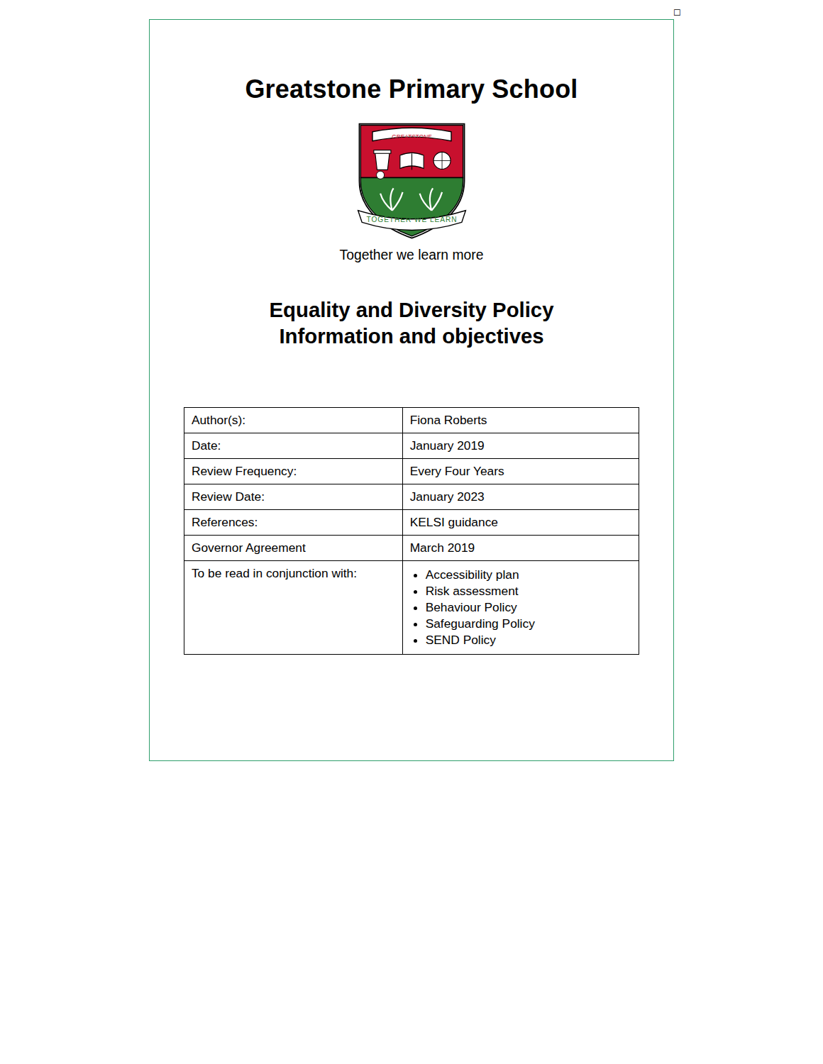☐
Greatstone Primary School
GREATSTONE PRIMARY SCHOOL TOGETHER WE LEARN
Together we learn more
Equality and Diversity Policy
Information and objectives
| Author(s): | Fiona Roberts |
| Date: | January 2019 |
| Review Frequency: | Every Four Years |
| Review Date: | January 2023 |
| References: | KELSI guidance |
| Governor Agreement | March 2019 |
| To be read in conjunction with: | Accessibility plan Risk assessment Behaviour Policy Safeguarding Policy SEND Policy |